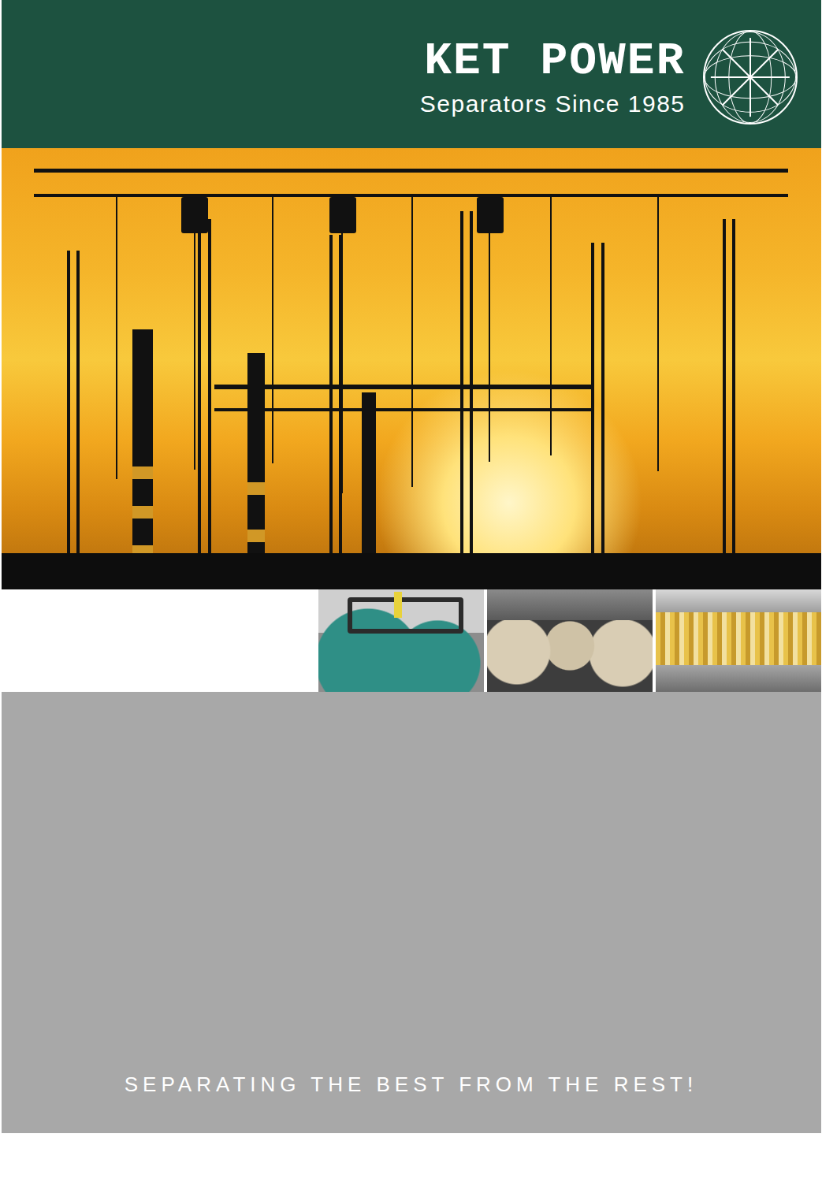Ket Power
Separators Since 1985
Separating the best from the rest!